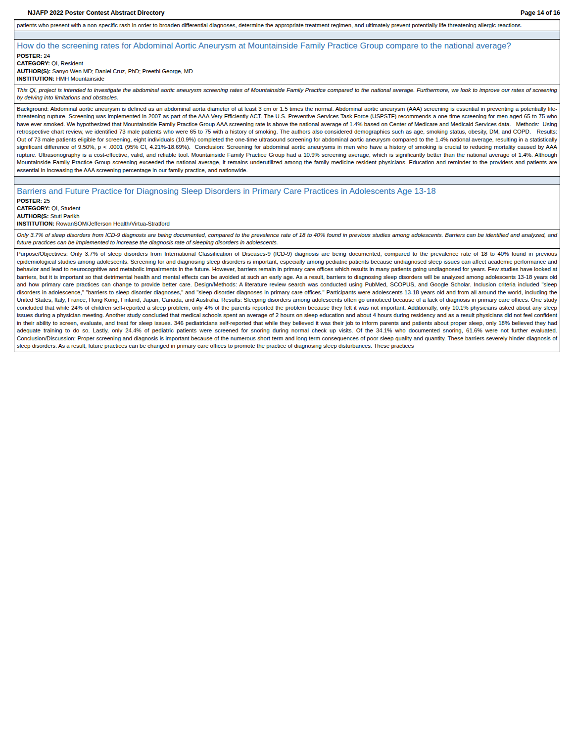NJAFP 2022 Poster Contest Abstract Directory
Page 14 of 16
| patients who present with a non-specific rash in order to broaden differential diagnoses, determine the appropriate treatment regimen, and ultimately prevent potentially life threatening allergic reactions. |
| How do the screening rates for Abdominal Aortic Aneurysm at Mountainside Family Practice Group compare to the national average? POSTER: 24 CATEGORY: QI, Resident AUTHOR(S): Sanyo Wen MD; Daniel Cruz, PhD; Preethi George, MD INSTITUTION: HMH Mountainside |
| This QI, project is intended to investigate the abdominal aortic aneurysm screening rates of Mountainside Family Practice compared to the national average. Furthermore, we look to improve our rates of screening by delving into limitations and obstacles. |
| Background: Abdominal aortic aneurysm is defined as an abdominal aorta diameter of at least 3 cm or 1.5 times the normal. Abdominal aortic aneurysm (AAA) screening is essential in preventing a potentially life-threatening rupture. Screening was implemented in 2007 as part of the AAA Very Efficiently ACT. The U.S. Preventive Services Task Force (USPSTF) recommends a one-time screening for men aged 65 to 75 who have ever smoked. We hypothesized that Mountainside Family Practice Group AAA screening rate is above the national average of 1.4% based on Center of Medicare and Medicaid Services data. Methods: Using retrospective chart review, we identified 73 male patients who were 65 to 75 with a history of smoking. The authors also considered demographics such as age, smoking status, obesity, DM, and COPD. Results: Out of 73 male patients eligible for screening, eight individuals (10.9%) completed the one-time ultrasound screening for abdominal aortic aneurysm compared to the 1.4% national average, resulting in a statistically significant difference of 9.50%, p < .0001 (95% CI, 4.21%-18.69%). Conclusion: Screening for abdominal aortic aneurysms in men who have a history of smoking is crucial to reducing mortality caused by AAA rupture. Ultrasonography is a cost-effective, valid, and reliable tool. Mountainside Family Practice Group had a 10.9% screening average, which is significantly better than the national average of 1.4%. Although Mountainside Family Practice Group screening exceeded the national average, it remains underutilized among the family medicine resident physicians. Education and reminder to the providers and patients are essential in increasing the AAA screening percentage in our family practice, and nationwide. |
| Barriers and Future Practice for Diagnosing Sleep Disorders in Primary Care Practices in Adolescents Age 13-18 POSTER: 25 CATEGORY: QI, Student AUTHOR(S: Stuti Parikh INSTITUTION: RowanSOM/Jefferson Health/Virtua-Stratford |
| Only 3.7% of sleep disorders from ICD-9 diagnosis are being documented, compared to the prevalence rate of 18 to 40% found in previous studies among adolescents. Barriers can be identified and analyzed, and future practices can be implemented to increase the diagnosis rate of sleeping disorders in adolescents. |
| Purpose/Objectives: Only 3.7% of sleep disorders from International Classification of Diseases-9 (ICD-9) diagnosis are being documented, compared to the prevalence rate of 18 to 40% found in previous epidemiological studies among adolescents. Screening for and diagnosing sleep disorders is important, especially among pediatric patients because undiagnosed sleep issues can affect academic performance and behavior and lead to neurocognitive and metabolic impairments in the future. However, barriers remain in primary care offices which results in many patients going undiagnosed for years. Few studies have looked at barriers, but it is important so that detrimental health and mental effects can be avoided at such an early age. As a result, barriers to diagnosing sleep disorders will be analyzed among adolescents 13-18 years old and how primary care practices can change to provide better care. Design/Methods: A literature review search was conducted using PubMed, SCOPUS, and Google Scholar. Inclusion criteria included "sleep disorders in adolescence," "barriers to sleep disorder diagnoses," and "sleep disorder diagnoses in primary care offices." Participants were adolescents 13-18 years old and from all around the world, including the United States, Italy, France, Hong Kong, Finland, Japan, Canada, and Australia. Results: Sleeping disorders among adolescents often go unnoticed because of a lack of diagnosis in primary care offices. One study concluded that while 24% of children self-reported a sleep problem, only 4% of the parents reported the problem because they felt it was not important. Additionally, only 10.1% physicians asked about any sleep issues during a physician meeting. Another study concluded that medical schools spent an average of 2 hours on sleep education and about 4 hours during residency and as a result physicians did not feel confident in their ability to screen, evaluate, and treat for sleep issues. 346 pediatricians self-reported that while they believed it was their job to inform parents and patients about proper sleep, only 18% believed they had adequate training to do so. Lastly, only 24.4% of pediatric patients were screened for snoring during normal check up visits. Of the 34.1% who documented snoring, 61.6% were not further evaluated. Conclusion/Discussion: Proper screening and diagnosis is important because of the numerous short term and long term consequences of poor sleep quality and quantity. These barriers severely hinder diagnosis of sleep disorders. As a result, future practices can be changed in primary care offices to promote the practice of diagnosing sleep disturbances. These practices |